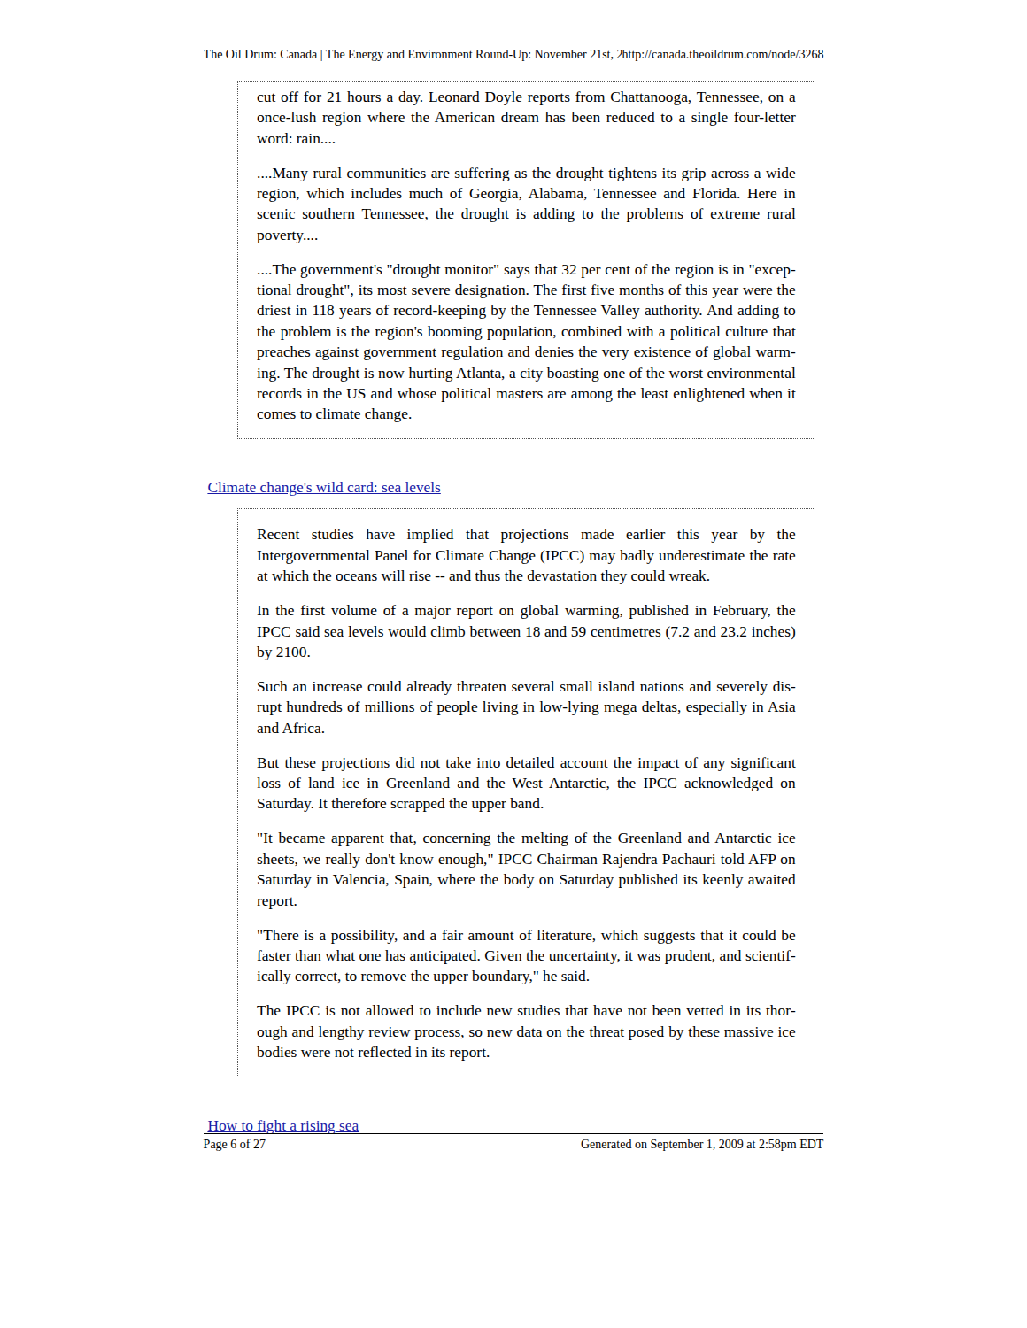The Oil Drum: Canada | The Energy and Environment Round-Up: November 21st, 2007
http://canada.theoildrum.com/node/3268
cut off for 21 hours a day. Leonard Doyle reports from Chattanooga, Tennessee, on a once-lush region where the American dream has been reduced to a single four-letter word: rain....
....Many rural communities are suffering as the drought tightens its grip across a wide region, which includes much of Georgia, Alabama, Tennessee and Florida. Here in scenic southern Tennessee, the drought is adding to the problems of extreme rural poverty....
....The government's "drought monitor" says that 32 per cent of the region is in "exceptional drought", its most severe designation. The first five months of this year were the driest in 118 years of record-keeping by the Tennessee Valley authority. And adding to the problem is the region's booming population, combined with a political culture that preaches against government regulation and denies the very existence of global warming. The drought is now hurting Atlanta, a city boasting one of the worst environmental records in the US and whose political masters are among the least enlightened when it comes to climate change.
Climate change's wild card: sea levels
Recent studies have implied that projections made earlier this year by the Intergovernmental Panel for Climate Change (IPCC) may badly underestimate the rate at which the oceans will rise -- and thus the devastation they could wreak.
In the first volume of a major report on global warming, published in February, the IPCC said sea levels would climb between 18 and 59 centimetres (7.2 and 23.2 inches) by 2100.
Such an increase could already threaten several small island nations and severely disrupt hundreds of millions of people living in low-lying mega deltas, especially in Asia and Africa.
But these projections did not take into detailed account the impact of any significant loss of land ice in Greenland and the West Antarctic, the IPCC acknowledged on Saturday. It therefore scrapped the upper band.
"It became apparent that, concerning the melting of the Greenland and Antarctic ice sheets, we really don't know enough," IPCC Chairman Rajendra Pachauri told AFP on Saturday in Valencia, Spain, where the body on Saturday published its keenly awaited report.
"There is a possibility, and a fair amount of literature, which suggests that it could be faster than what one has anticipated. Given the uncertainty, it was prudent, and scientifically correct, to remove the upper boundary," he said.
The IPCC is not allowed to include new studies that have not been vetted in its thorough and lengthy review process, so new data on the threat posed by these massive ice bodies were not reflected in its report.
How to fight a rising sea
Page 6 of 27
Generated on September 1, 2009 at 2:58pm EDT